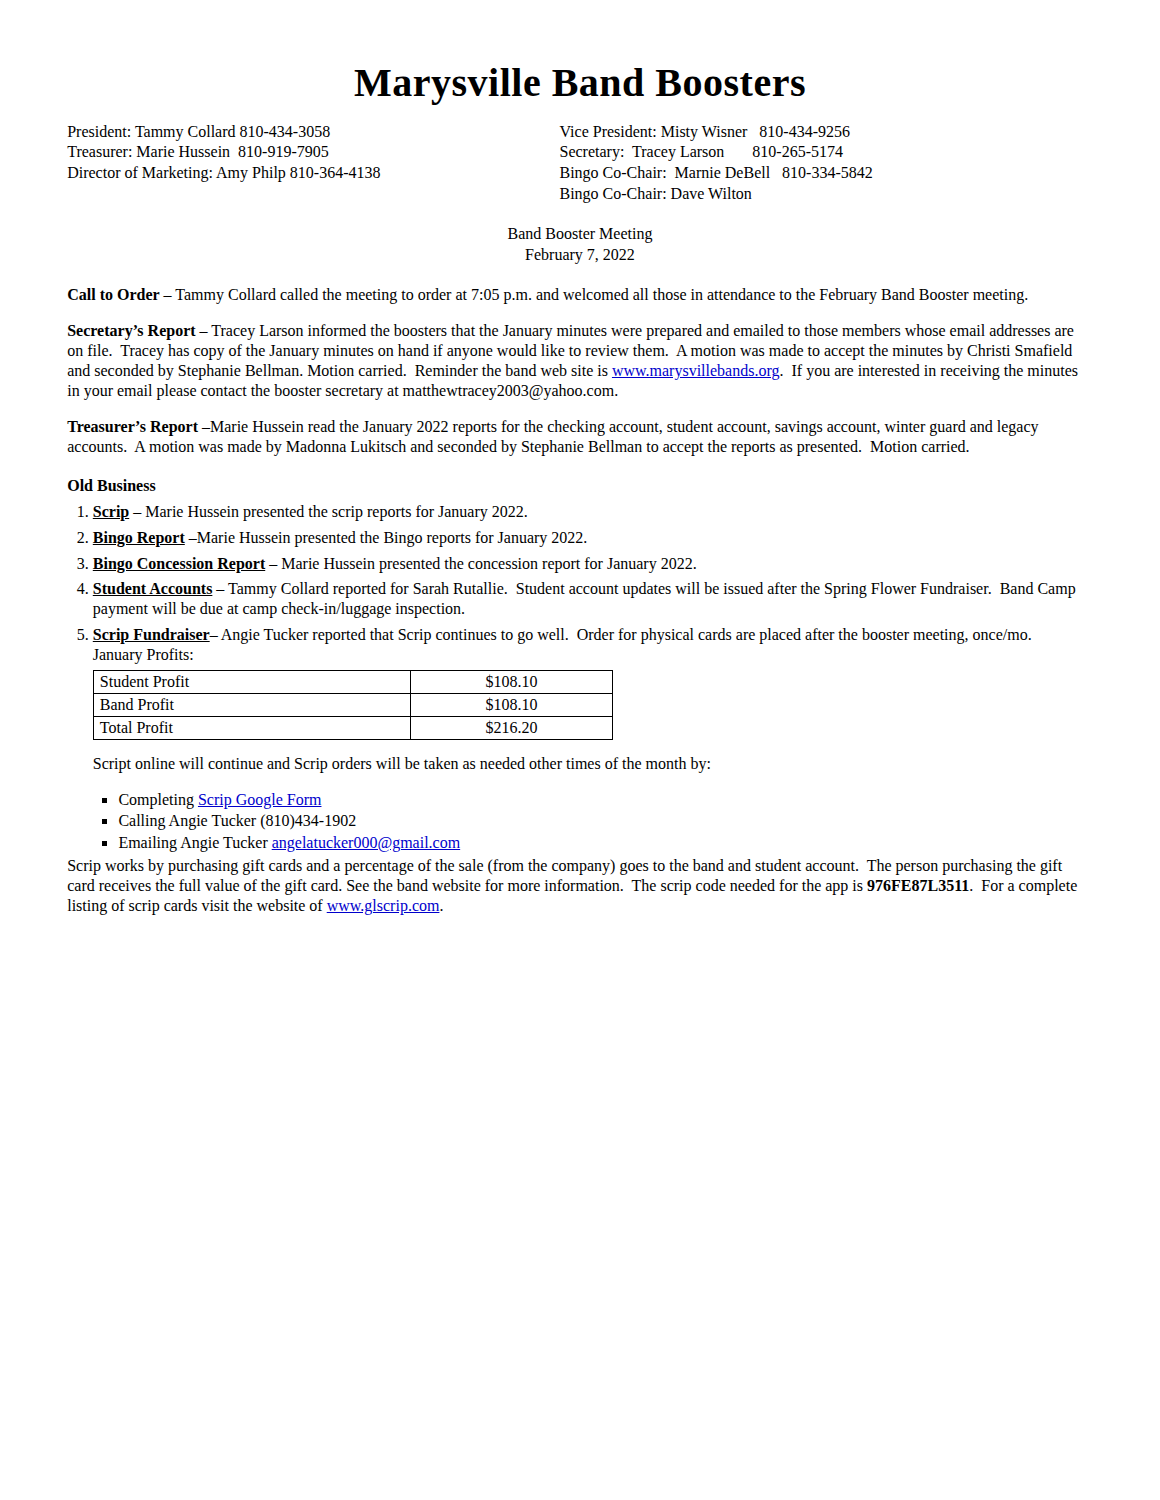Marysville Band Boosters
| President: Tammy Collard 810-434-3058 | Vice President: Misty Wisner 810-434-9256 |
| Treasurer: Marie Hussein 810-919-7905 | Secretary: Tracey Larson 810-265-5174 |
| Director of Marketing: Amy Philp 810-364-4138 | Bingo Co-Chair: Marnie DeBell 810-334-5842 |
| | Bingo Co-Chair: Dave Wilton |
Band Booster Meeting
February 7, 2022
Call to Order – Tammy Collard called the meeting to order at 7:05 p.m. and welcomed all those in attendance to the February Band Booster meeting.
Secretary’s Report – Tracey Larson informed the boosters that the January minutes were prepared and emailed to those members whose email addresses are on file. Tracey has copy of the January minutes on hand if anyone would like to review them. A motion was made to accept the minutes by Christi Smafield and seconded by Stephanie Bellman. Motion carried. Reminder the band web site is www.marysvillebands.org. If you are interested in receiving the minutes in your email please contact the booster secretary at matthewtracey2003@yahoo.com.
Treasurer’s Report –Marie Hussein read the January 2022 reports for the checking account, student account, savings account, winter guard and legacy accounts. A motion was made by Madonna Lukitsch and seconded by Stephanie Bellman to accept the reports as presented. Motion carried.
Old Business
Scrip – Marie Hussein presented the scrip reports for January 2022.
Bingo Report –Marie Hussein presented the Bingo reports for January 2022.
Bingo Concession Report – Marie Hussein presented the concession report for January 2022.
Student Accounts – Tammy Collard reported for Sarah Rutallie. Student account updates will be issued after the Spring Flower Fundraiser. Band Camp payment will be due at camp check-in/luggage inspection.
Scrip Fundraiser– Angie Tucker reported that Scrip continues to go well. Order for physical cards are placed after the booster meeting, once/mo.
January Profits:
| Student Profit | $108.10 |
| Band Profit | $108.10 |
| Total Profit | $216.20 |
Script online will continue and Scrip orders will be taken as needed other times of the month by:
Completing Scrip Google Form
Calling Angie Tucker (810)434-1902
Emailing Angie Tucker angelatucker000@gmail.com
Scrip works by purchasing gift cards and a percentage of the sale (from the company) goes to the band and student account. The person purchasing the gift card receives the full value of the gift card. See the band website for more information. The scrip code needed for the app is 976FE87L3511. For a complete listing of scrip cards visit the website of www.glscrip.com.